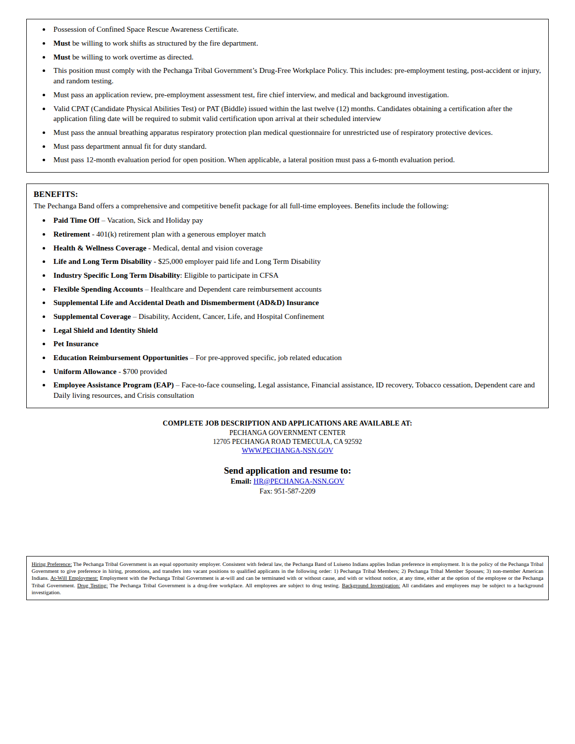Possession of Confined Space Rescue Awareness Certificate.
Must be willing to work shifts as structured by the fire department.
Must be willing to work overtime as directed.
This position must comply with the Pechanga Tribal Government’s Drug-Free Workplace Policy. This includes: pre-employment testing, post-accident or injury, and random testing.
Must pass an application review, pre-employment assessment test, fire chief interview, and medical and background investigation.
Valid CPAT (Candidate Physical Abilities Test) or PAT (Biddle) issued within the last twelve (12) months. Candidates obtaining a certification after the application filing date will be required to submit valid certification upon arrival at their scheduled interview
Must pass the annual breathing apparatus respiratory protection plan medical questionnaire for unrestricted use of respiratory protective devices.
Must pass department annual fit for duty standard.
Must pass 12-month evaluation period for open position. When applicable, a lateral position must pass a 6-month evaluation period.
BENEFITS:
The Pechanga Band offers a comprehensive and competitive benefit package for all full-time employees. Benefits include the following:
Paid Time Off – Vacation, Sick and Holiday pay
Retirement - 401(k) retirement plan with a generous employer match
Health & Wellness Coverage - Medical, dental and vision coverage
Life and Long Term Disability - $25,000 employer paid life and Long Term Disability
Industry Specific Long Term Disability: Eligible to participate in CFSA
Flexible Spending Accounts – Healthcare and Dependent care reimbursement accounts
Supplemental Life and Accidental Death and Dismemberment (AD&D) Insurance
Supplemental Coverage – Disability, Accident, Cancer, Life, and Hospital Confinement
Legal Shield and Identity Shield
Pet Insurance
Education Reimbursement Opportunities – For pre-approved specific, job related education
Uniform Allowance - $700 provided
Employee Assistance Program (EAP) – Face-to-face counseling, Legal assistance, Financial assistance, ID recovery, Tobacco cessation, Dependent care and Daily living resources, and Crisis consultation
COMPLETE JOB DESCRIPTION AND APPLICATIONS ARE AVAILABLE AT:
PECHANGA GOVERNMENT CENTER
12705 PECHANGA ROAD TEMECULA, CA 92592
WWW.PECHANGA-NSN.GOV
Send application and resume to:
Email: HR@PECHANGA-NSN.GOV
Fax: 951-587-2209
Hiring Preference: The Pechanga Tribal Government is an equal opportunity employer. Consistent with federal law, the Pechanga Band of Luiseno Indians applies Indian preference in employment. It is the policy of the Pechanga Tribal Government to give preference in hiring, promotions, and transfers into vacant positions to qualified applicants in the following order: 1) Pechanga Tribal Members; 2) Pechanga Tribal Member Spouses; 3) non-member American Indians. At-Will Employment: Employment with the Pechanga Tribal Government is at-will and can be terminated with or without cause, and with or without notice, at any time, either at the option of the employee or the Pechanga Tribal Government. Drug Testing: The Pechanga Tribal Government is a drug-free workplace. All employees are subject to drug testing. Background Investigation: All candidates and employees may be subject to a background investigation.